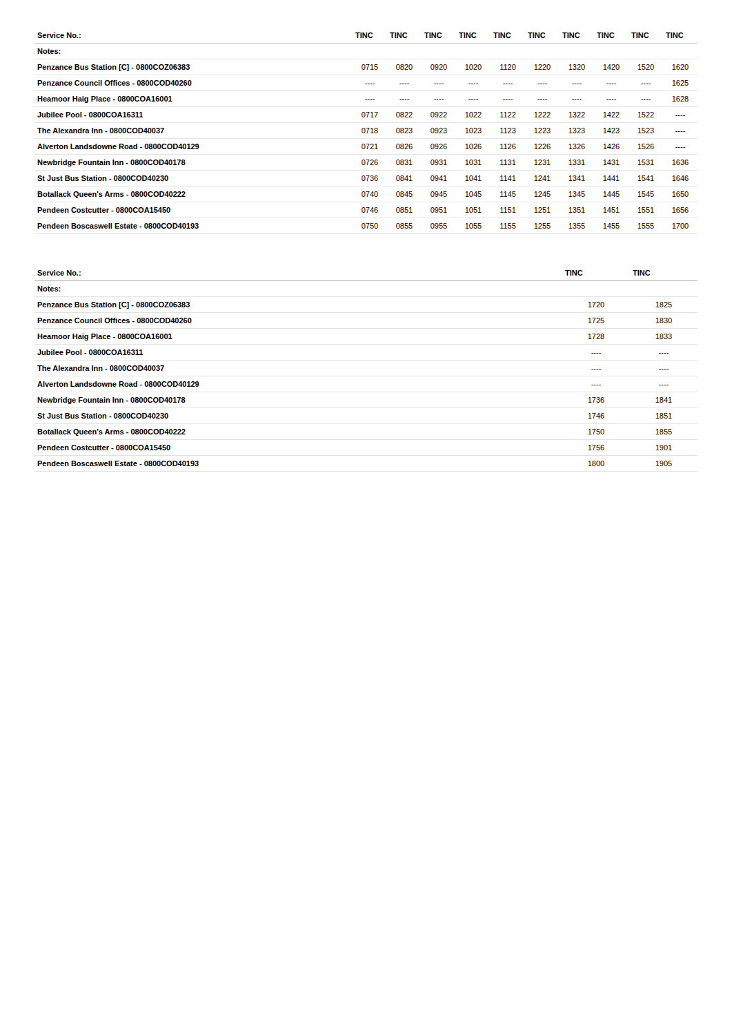| Service No.: | TINC | TINC | TINC | TINC | TINC | TINC | TINC | TINC | TINC | TINC |
| --- | --- | --- | --- | --- | --- | --- | --- | --- | --- | --- |
| Notes: | | | | | | | | | | |
| Penzance Bus Station [C] - 0800COZ06383 | 0715 | 0820 | 0920 | 1020 | 1120 | 1220 | 1320 | 1420 | 1520 | 1620 |
| Penzance Council Offices - 0800COD40260 | ---- | ---- | ---- | ---- | ---- | ---- | ---- | ---- | ---- | 1625 |
| Heamoor Haig Place - 0800COA16001 | ---- | ---- | ---- | ---- | ---- | ---- | ---- | ---- | ---- | 1628 |
| Jubilee Pool - 0800COA16311 | 0717 | 0822 | 0922 | 1022 | 1122 | 1222 | 1322 | 1422 | 1522 | ---- |
| The Alexandra Inn - 0800COD40037 | 0718 | 0823 | 0923 | 1023 | 1123 | 1223 | 1323 | 1423 | 1523 | ---- |
| Alverton Landsdowne Road - 0800COD40129 | 0721 | 0826 | 0926 | 1026 | 1126 | 1226 | 1326 | 1426 | 1526 | ---- |
| Newbridge Fountain Inn - 0800COD40178 | 0726 | 0831 | 0931 | 1031 | 1131 | 1231 | 1331 | 1431 | 1531 | 1636 |
| St Just Bus Station - 0800COD40230 | 0736 | 0841 | 0941 | 1041 | 1141 | 1241 | 1341 | 1441 | 1541 | 1646 |
| Botallack Queen's Arms - 0800COD40222 | 0740 | 0845 | 0945 | 1045 | 1145 | 1245 | 1345 | 1445 | 1545 | 1650 |
| Pendeen Costcutter - 0800COA15450 | 0746 | 0851 | 0951 | 1051 | 1151 | 1251 | 1351 | 1451 | 1551 | 1656 |
| Pendeen Boscaswell Estate - 0800COD40193 | 0750 | 0855 | 0955 | 1055 | 1155 | 1255 | 1355 | 1455 | 1555 | 1700 |
| Service No.: | TINC | TINC |
| --- | --- | --- |
| Notes: | | |
| Penzance Bus Station [C] - 0800COZ06383 | 1720 | 1825 |
| Penzance Council Offices - 0800COD40260 | 1725 | 1830 |
| Heamoor Haig Place - 0800COA16001 | 1728 | 1833 |
| Jubilee Pool - 0800COA16311 | ---- | ---- |
| The Alexandra Inn - 0800COD40037 | ---- | ---- |
| Alverton Landsdowne Road - 0800COD40129 | ---- | ---- |
| Newbridge Fountain Inn - 0800COD40178 | 1736 | 1841 |
| St Just Bus Station - 0800COD40230 | 1746 | 1851 |
| Botallack Queen's Arms - 0800COD40222 | 1750 | 1855 |
| Pendeen Costcutter - 0800COA15450 | 1756 | 1901 |
| Pendeen Boscaswell Estate - 0800COD40193 | 1800 | 1905 |